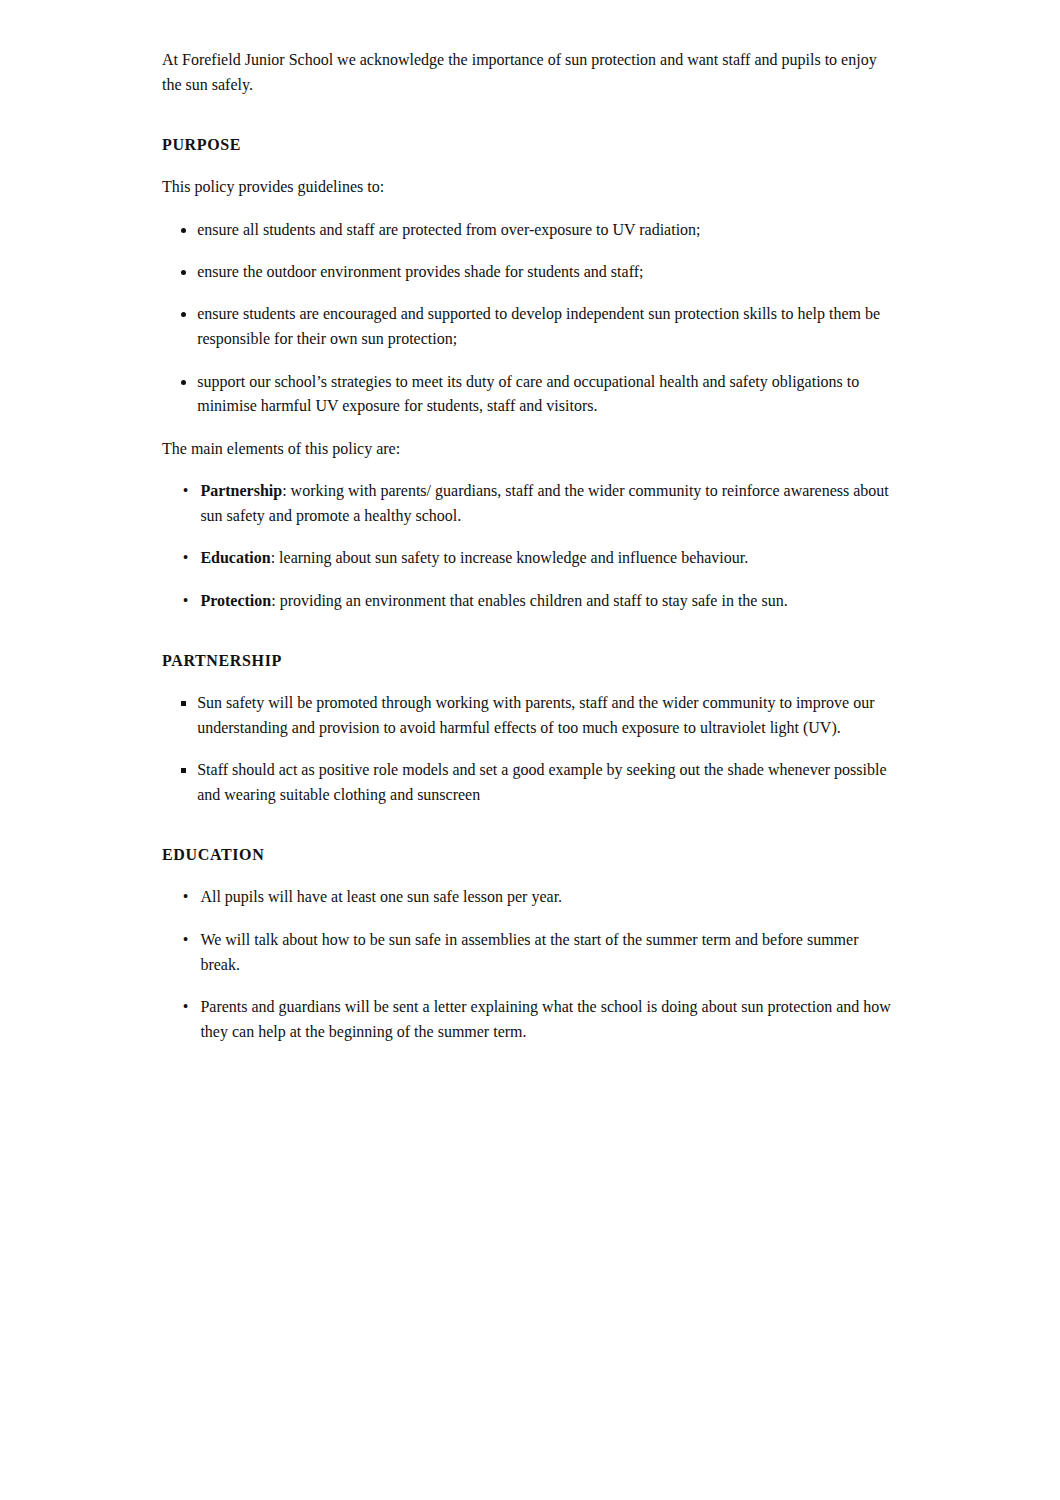At Forefield Junior School we acknowledge the importance of sun protection and want staff and pupils to enjoy the sun safely.
PURPOSE
This policy provides guidelines to:
ensure all students and staff are protected from over-exposure to UV radiation;
ensure the outdoor environment provides shade for students and staff;
ensure students are encouraged and supported to develop independent sun protection skills to help them be responsible for their own sun protection;
support our school’s strategies to meet its duty of care and occupational health and safety obligations to minimise harmful UV exposure for students, staff and visitors.
The main elements of this policy are:
Partnership: working with parents/ guardians, staff and the wider community to reinforce awareness about sun safety and promote a healthy school.
Education: learning about sun safety to increase knowledge and influence behaviour.
Protection: providing an environment that enables children and staff to stay safe in the sun.
PARTNERSHIP
Sun safety will be promoted through working with parents, staff and the wider community to improve our understanding and provision to avoid harmful effects of too much exposure to ultraviolet light (UV).
Staff should act as positive role models and set a good example by seeking out the shade whenever possible and wearing suitable clothing and sunscreen
EDUCATION
All pupils will have at least one sun safe lesson per year.
We will talk about how to be sun safe in assemblies at the start of the summer term and before summer break.
Parents and guardians will be sent a letter explaining what the school is doing about sun protection and how they can help at the beginning of the summer term.